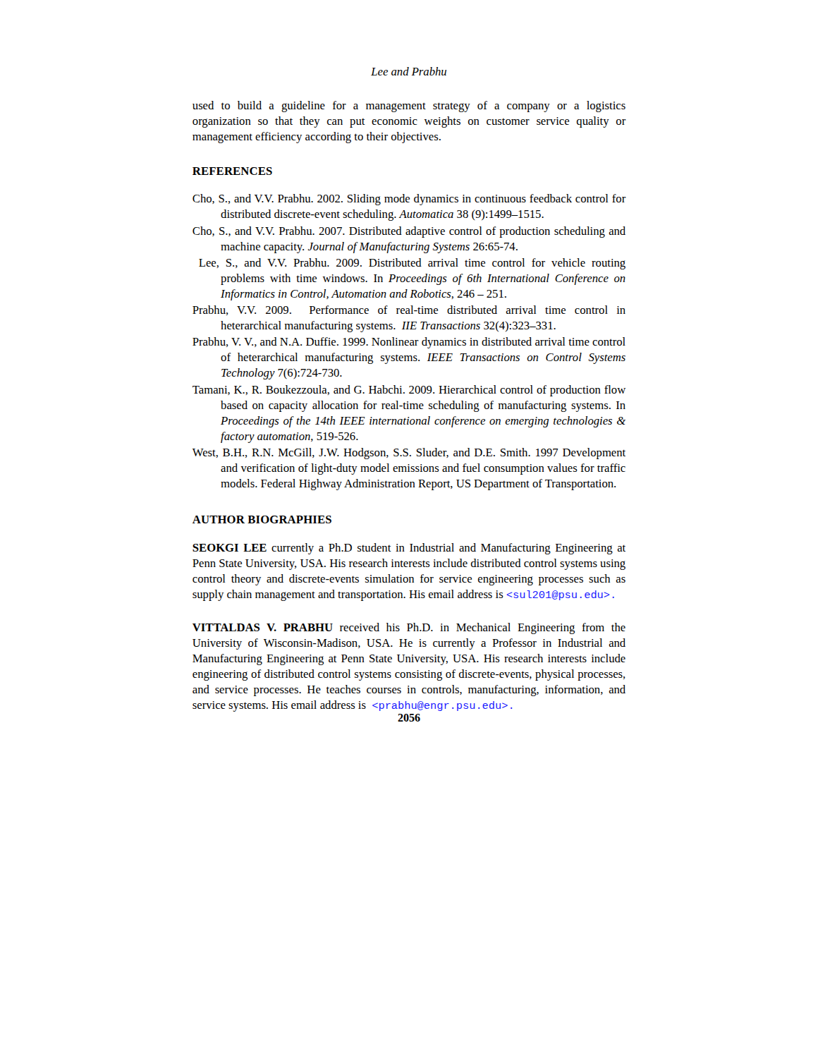Lee and Prabhu
used to build a guideline for a management strategy of a company or a logistics organization so that they can put economic weights on customer service quality or management efficiency according to their objectives.
REFERENCES
Cho, S., and V.V. Prabhu. 2002. Sliding mode dynamics in continuous feedback control for distributed discrete-event scheduling. Automatica 38 (9):1499–1515.
Cho, S., and V.V. Prabhu. 2007. Distributed adaptive control of production scheduling and machine capacity. Journal of Manufacturing Systems 26:65-74.
Lee, S., and V.V. Prabhu. 2009. Distributed arrival time control for vehicle routing problems with time windows. In Proceedings of 6th International Conference on Informatics in Control, Automation and Robotics, 246 – 251.
Prabhu, V.V. 2009. Performance of real-time distributed arrival time control in heterarchical manufacturing systems. IIE Transactions 32(4):323–331.
Prabhu, V. V., and N.A. Duffie. 1999. Nonlinear dynamics in distributed arrival time control of heterarchical manufacturing systems. IEEE Transactions on Control Systems Technology 7(6):724-730.
Tamani, K., R. Boukezzoula, and G. Habchi. 2009. Hierarchical control of production flow based on capacity allocation for real-time scheduling of manufacturing systems. In Proceedings of the 14th IEEE international conference on emerging technologies & factory automation, 519-526.
West, B.H., R.N. McGill, J.W. Hodgson, S.S. Sluder, and D.E. Smith. 1997 Development and verification of light-duty model emissions and fuel consumption values for traffic models. Federal Highway Administration Report, US Department of Transportation.
AUTHOR BIOGRAPHIES
SEOKGI LEE currently a Ph.D student in Industrial and Manufacturing Engineering at Penn State University, USA. His research interests include distributed control systems using control theory and discrete-events simulation for service engineering processes such as supply chain management and transportation. His email address is <sul201@psu.edu>.
VITTALDAS V. PRABHU received his Ph.D. in Mechanical Engineering from the University of Wisconsin-Madison, USA. He is currently a Professor in Industrial and Manufacturing Engineering at Penn State University, USA. His research interests include engineering of distributed control systems consisting of discrete-events, physical processes, and service processes. He teaches courses in controls, manufacturing, information, and service systems. His email address is <prabhu@engr.psu.edu>.
2056